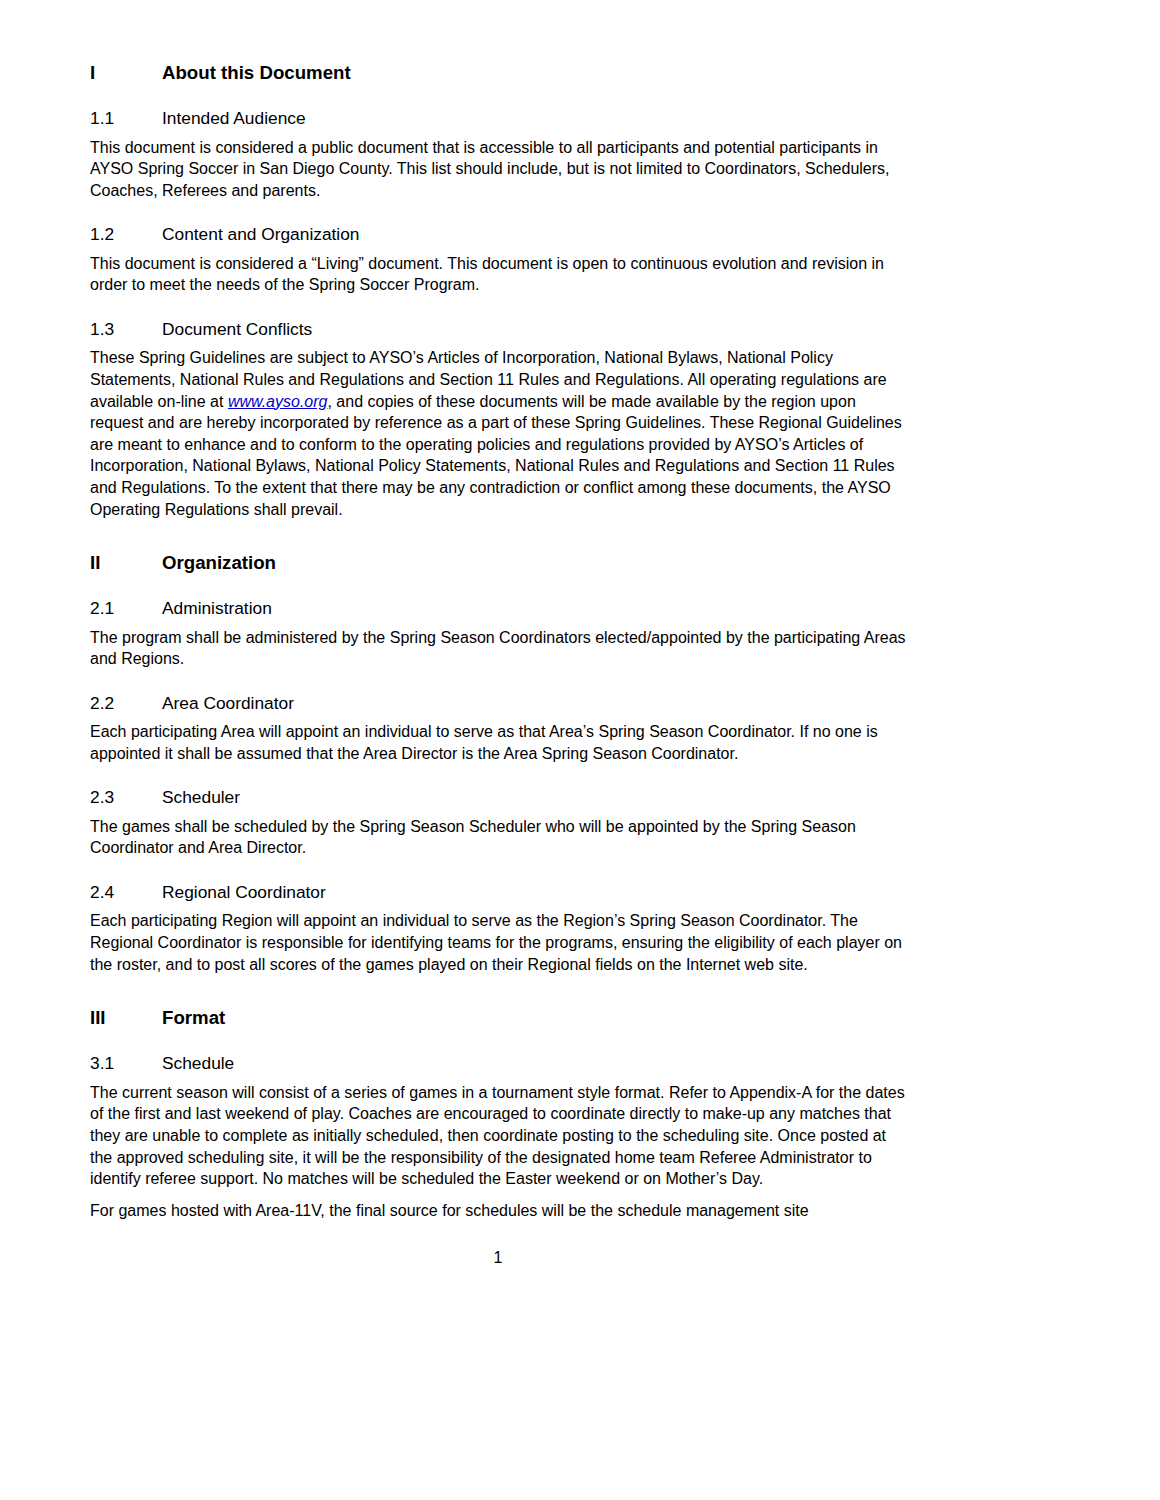IAbout this Document
1.1 Intended Audience
This document is considered a public document that is accessible to all participants and potential participants in AYSO Spring Soccer in San Diego County. This list should include, but is not limited to Coordinators, Schedulers, Coaches, Referees and parents.
1.2 Content and Organization
This document is considered a “Living” document. This document is open to continuous evolution and revision in order to meet the needs of the Spring Soccer Program.
1.3 Document Conflicts
These Spring Guidelines are subject to AYSO’s Articles of Incorporation, National Bylaws, National Policy Statements, National Rules and Regulations and Section 11 Rules and Regulations. All operating regulations are available on-line at www.ayso.org, and copies of these documents will be made available by the region upon request and are hereby incorporated by reference as a part of these Spring Guidelines. These Regional Guidelines are meant to enhance and to conform to the operating policies and regulations provided by AYSO’s Articles of Incorporation, National Bylaws, National Policy Statements, National Rules and Regulations and Section 11 Rules and Regulations. To the extent that there may be any contradiction or conflict among these documents, the AYSO Operating Regulations shall prevail.
IIOrganization
2.1 Administration
The program shall be administered by the Spring Season Coordinators elected/appointed by the participating Areas and Regions.
2.2 Area Coordinator
Each participating Area will appoint an individual to serve as that Area’s Spring Season Coordinator. If no one is appointed it shall be assumed that the Area Director is the Area Spring Season Coordinator.
2.3 Scheduler
The games shall be scheduled by the Spring Season Scheduler who will be appointed by the Spring Season Coordinator and Area Director.
2.4 Regional Coordinator
Each participating Region will appoint an individual to serve as the Region’s Spring Season Coordinator. The Regional Coordinator is responsible for identifying teams for the programs, ensuring the eligibility of each player on the roster, and to post all scores of the games played on their Regional fields on the Internet web site.
IIIFormat
3.1 Schedule
The current season will consist of a series of games in a tournament style format. Refer to Appendix-A for the dates of the first and last weekend of play. Coaches are encouraged to coordinate directly to make-up any matches that they are unable to complete as initially scheduled, then coordinate posting to the scheduling site. Once posted at the approved scheduling site, it will be the responsibility of the designated home team Referee Administrator to identify referee support. No matches will be scheduled the Easter weekend or on Mother’s Day.
For games hosted with Area-11V, the final source for schedules will be the schedule management site
1